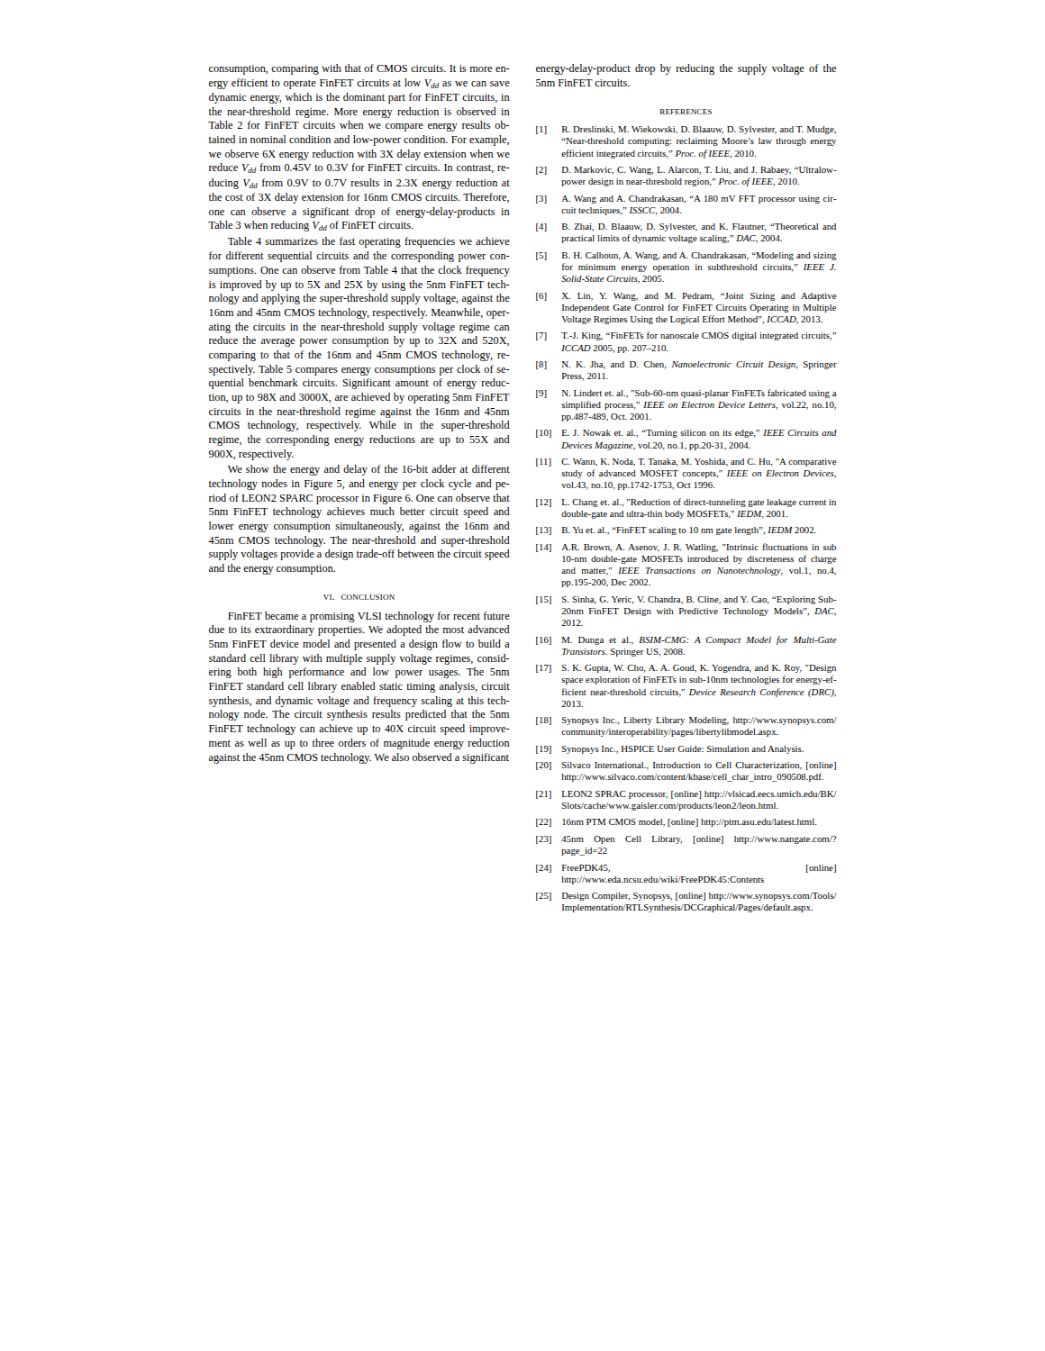consumption, comparing with that of CMOS circuits. It is more energy efficient to operate FinFET circuits at low Vdd as we can save dynamic energy, which is the dominant part for FinFET circuits, in the near-threshold regime. More energy reduction is observed in Table 2 for FinFET circuits when we compare energy results obtained in nominal condition and low-power condition. For example, we observe 6X energy reduction with 3X delay extension when we reduce Vdd from 0.45V to 0.3V for FinFET circuits. In contrast, reducing Vdd from 0.9V to 0.7V results in 2.3X energy reduction at the cost of 3X delay extension for 16nm CMOS circuits. Therefore, one can observe a significant drop of energy-delay-products in Table 3 when reducing Vdd of FinFET circuits.
Table 4 summarizes the fast operating frequencies we achieve for different sequential circuits and the corresponding power consumptions. One can observe from Table 4 that the clock frequency is improved by up to 5X and 25X by using the 5nm FinFET technology and applying the super-threshold supply voltage, against the 16nm and 45nm CMOS technology, respectively. Meanwhile, operating the circuits in the near-threshold supply voltage regime can reduce the average power consumption by up to 32X and 520X, comparing to that of the 16nm and 45nm CMOS technology, respectively. Table 5 compares energy consumptions per clock of sequential benchmark circuits. Significant amount of energy reduction, up to 98X and 3000X, are achieved by operating 5nm FinFET circuits in the near-threshold regime against the 16nm and 45nm CMOS technology, respectively. While in the super-threshold regime, the corresponding energy reductions are up to 55X and 900X, respectively.
We show the energy and delay of the 16-bit adder at different technology nodes in Figure 5, and energy per clock cycle and period of LEON2 SPARC processor in Figure 6. One can observe that 5nm FinFET technology achieves much better circuit speed and lower energy consumption simultaneously, against the 16nm and 45nm CMOS technology. The near-threshold and super-threshold supply voltages provide a design trade-off between the circuit speed and the energy consumption.
VI. Conclusion
FinFET became a promising VLSI technology for recent future due to its extraordinary properties. We adopted the most advanced 5nm FinFET device model and presented a design flow to build a standard cell library with multiple supply voltage regimes, considering both high performance and low power usages. The 5nm FinFET standard cell library enabled static timing analysis, circuit synthesis, and dynamic voltage and frequency scaling at this technology node. The circuit synthesis results predicted that the 5nm FinFET technology can achieve up to 40X circuit speed improvement as well as up to three orders of magnitude energy reduction against the 45nm CMOS technology. We also observed a significant
energy-delay-product drop by reducing the supply voltage of the 5nm FinFET circuits.
References
[1] R. Dreslinski, M. Wiekowski, D. Blaauw, D. Sylvester, and T. Mudge, “Near-threshold computing: reclaiming Moore’s law through energy efficient integrated circuits,” Proc. of IEEE, 2010.
[2] D. Markovic, C. Wang, L. Alarcon, T. Liu, and J. Rabaey, “Ultralow-power design in near-threshold region,” Proc. of IEEE, 2010.
[3] A. Wang and A. Chandrakasan, “A 180 mV FFT processor using circuit techniques,” ISSCC, 2004.
[4] B. Zhai, D. Blaauw, D. Sylvester, and K. Flautner, “Theoretical and practical limits of dynamic voltage scaling,” DAC, 2004.
[5] B. H. Calhoun, A. Wang, and A. Chandrakasan, “Modeling and sizing for minimum energy operation in subthreshold circuits,” IEEE J. Solid-State Circuits, 2005.
[6] X. Lin, Y. Wang, and M. Pedram, “Joint Sizing and Adaptive Independent Gate Control for FinFET Circuits Operating in Multiple Voltage Regimes Using the Logical Effort Method”, ICCAD, 2013.
[7] T.-J. King, “FinFETs for nanoscale CMOS digital integrated circuits,” ICCAD 2005, pp. 207–210.
[8] N. K. Jha, and D. Chen, Nanoelectronic Circuit Design, Springer Press, 2011.
[9] N. Lindert et. al., "Sub-60-nm quasi-planar FinFETs fabricated using a simplified process," IEEE on Electron Device Letters, vol.22, no.10, pp.487-489, Oct. 2001.
[10] E. J. Nowak et. al., “Turning silicon on its edge,” IEEE Circuits and Devices Magazine, vol.20, no.1, pp.20-31, 2004.
[11] C. Wann, K. Noda, T. Tanaka, M. Yoshida, and C. Hu, "A comparative study of advanced MOSFET concepts," IEEE on Electron Devices, vol.43, no.10, pp.1742-1753, Oct 1996.
[12] L. Chang et. al., "Reduction of direct-tunneling gate leakage current in double-gate and ultra-thin body MOSFETs," IEDM, 2001.
[13] B. Yu et. al., “FinFET scaling to 10 nm gate length”, IEDM 2002.
[14] A.R. Brown, A. Asenov, J. R. Watling, "Intrinsic fluctuations in sub 10-nm double-gate MOSFETs introduced by discreteness of charge and matter," IEEE Transactions on Nanotechnology, vol.1, no.4, pp.195-200, Dec 2002.
[15] S. Sinha, G. Yeric, V. Chandra, B. Cline, and Y. Cao, “Exploring Sub-20nm FinFET Design with Predictive Technology Models”, DAC, 2012.
[16] M. Dunga et al., BSIM-CMG: A Compact Model for Multi-Gate Transistors. Springer US, 2008.
[17] S. K. Gupta, W. Cho, A. A. Goud, K. Yogendra, and K. Roy, "Design space exploration of FinFETs in sub-10nm technologies for energy-efficient near-threshold circuits," Device Research Conference (DRC), 2013.
[18] Synopsys Inc., Liberty Library Modeling, http://www.synopsys.com/ community/interoperability/pages/libertylibmodel.aspx.
[19] Synopsys Inc., HSPICE User Guide: Simulation and Analysis.
[20] Silvaco International., Introduction to Cell Characterization, [online] http://www.silvaco.com/content/kbase/cell_char_intro_090508.pdf.
[21] LEON2 SPRAC processor, [online] http://vlsicad.eecs.umich.edu/BK/ Slots/cache/www.gaisler.com/products/leon2/leon.html.
[22] 16nm PTM CMOS model, [online] http://ptm.asu.edu/latest.html.
[23] 45nm Open Cell Library, [online] http://www.nangate.com/?page_id=22
[24] FreePDK45, [online] http://www.eda.ncsu.edu/wiki/FreePDK45:Contents
[25] Design Compiler, Synopsys, [online] http://www.synopsys.com/Tools/ Implementation/RTLSynthesis/DCGraphical/Pages/default.aspx.